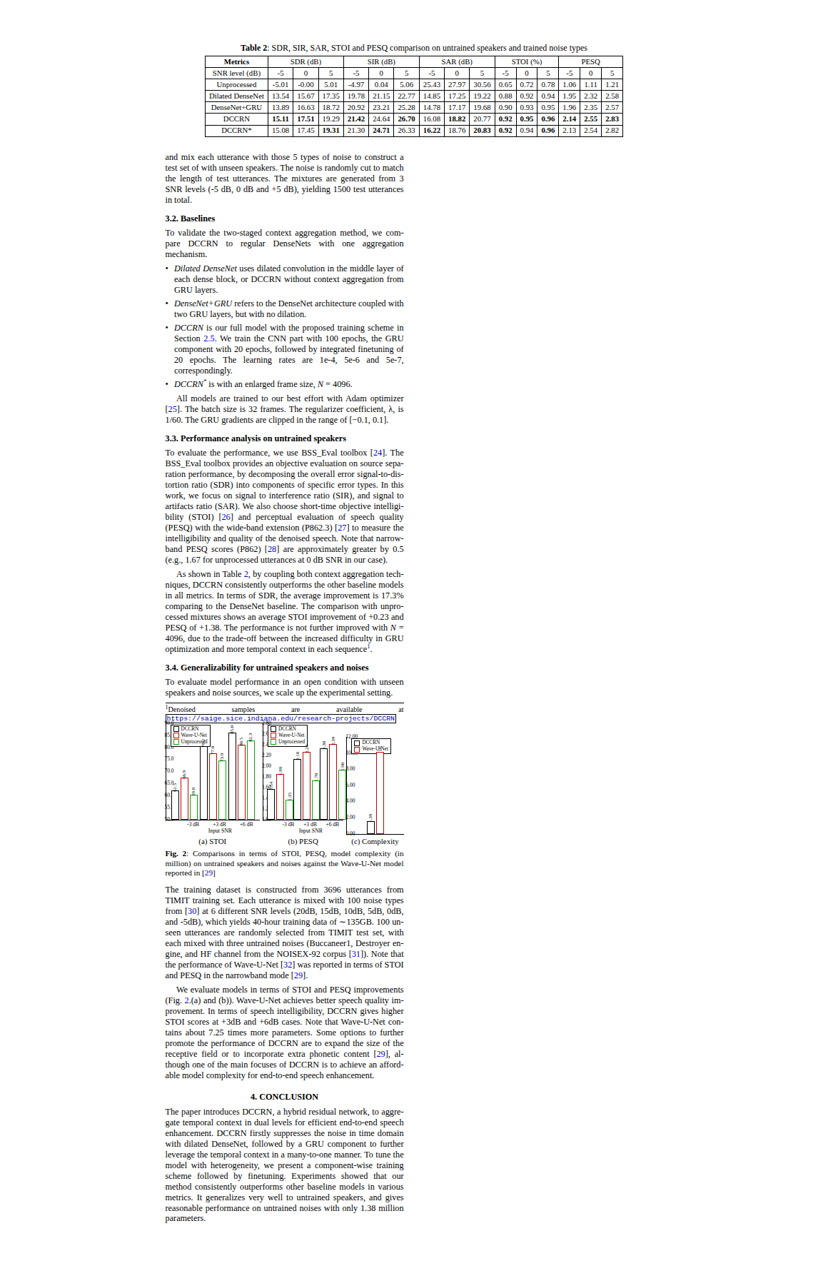Table 2: SDR, SIR, SAR, STOI and PESQ comparison on untrained speakers and trained noise types
| Metrics | SDR (dB) | SIR (dB) | SAR (dB) | STOI (%) | PESQ |
| --- | --- | --- | --- | --- | --- |
| SNR level (dB) | -5 | 0 | 5 | -5 | 0 | 5 | -5 | 0 | 5 | -5 | 0 | 5 | -5 | 0 | 5 |
| Unprocessed | -5.01 | -0.00 | 5.01 | -4.97 | 0.04 | 5.06 | 25.43 | 27.97 | 30.56 | 0.65 | 0.72 | 0.78 | 1.06 | 1.11 | 1.21 |
| Dilated DenseNet | 13.54 | 15.67 | 17.35 | 19.78 | 21.15 | 22.77 | 14.85 | 17.25 | 19.22 | 0.88 | 0.92 | 0.94 | 1.95 | 2.32 | 2.58 |
| DenseNet+GRU | 13.89 | 16.63 | 18.72 | 20.92 | 23.21 | 25.28 | 14.78 | 17.17 | 19.68 | 0.90 | 0.93 | 0.95 | 1.96 | 2.35 | 2.57 |
| DCCRN | 15.11 | 17.51 | 19.29 | 21.42 | 24.64 | 26.70 | 16.08 | 18.82 | 20.77 | 0.92 | 0.95 | 0.96 | 2.14 | 2.55 | 2.83 |
| DCCRN* | 15.08 | 17.45 | 19.31 | 21.30 | 24.71 | 26.33 | 16.22 | 18.76 | 20.83 | 0.92 | 0.94 | 0.96 | 2.13 | 2.54 | 2.82 |
and mix each utterance with those 5 types of noise to construct a test set of with unseen speakers. The noise is randomly cut to match the length of test utterances. The mixtures are generated from 3 SNR levels (-5 dB, 0 dB and +5 dB), yielding 1500 test utterances in total.
3.2. Baselines
To validate the two-staged context aggregation method, we compare DCCRN to regular DenseNets with one aggregation mechanism.
Dilated DenseNet uses dilated convolution in the middle layer of each dense block, or DCCRN without context aggregation from GRU layers.
DenseNet+GRU refers to the DenseNet architecture coupled with two GRU layers, but with no dilation.
DCCRN is our full model with the proposed training scheme in Section 2.5. We train the CNN part with 100 epochs, the GRU component with 20 epochs, followed by integrated finetuning of 20 epochs. The learning rates are 1e-4, 5e-6 and 5e-7, correspondingly.
DCCRN* is with an enlarged frame size, N = 4096.
All models are trained to our best effort with Adam optimizer [25]. The batch size is 32 frames. The regularizer coefficient, λ, is 1/60. The GRU gradients are clipped in the range of [−0.1, 0.1].
3.3. Performance analysis on untrained speakers
To evaluate the performance, we use BSS_Eval toolbox [24]. The BSS_Eval toolbox provides an objective evaluation on source separation performance, by decomposing the overall error signal-to-distortion ratio (SDR) into components of specific error types. In this work, we focus on signal to interference ratio (SIR), and signal to artifacts ratio (SAR). We also choose short-time objective intelligibility (STOI) [26] and perceptual evaluation of speech quality (PESQ) with the wide-band extension (P862.3) [27] to measure the intelligibility and quality of the denoised speech. Note that narrow-band PESQ scores (P862) [28] are approximately greater by 0.5 (e.g., 1.67 for unprocessed utterances at 0 dB SNR in our case).
As shown in Table 2, by coupling both context aggregation techniques, DCCRN consistently outperforms the other baseline models in all metrics. In terms of SDR, the average improvement is 17.3% comparing to the DenseNet baseline. The comparison with unprocessed mixtures shows an average STOI improvement of +0.23 and PESQ of +1.38. The performance is not further improved with N = 4096, due to the trade-off between the increased difficulty in GRU optimization and more temporal context in each sequence1.
3.4. Generalizability for untrained speakers and noises
To evaluate model performance in an open condition with unseen speakers and noise sources, we scale up the experimental setting.
1Denoised samples are available at https://saige.sice.indiana.edu/research-projects/DCCRN
90.0 85.0 80.0 75.0 70.0 65.0 60.0 55.0 50.0
DCCRN
Wave-U-Net
Unprocessed
61.5
66.9
59.8
79.2
77.0
73.9
85.0
80.5
82.3
-3 dB+3 dB+6 dB
Input SNR
(a) STOI
2.80 2.60 2.40 2.20 2.00 1.80 1.60 1.40 1.20 1.00
DCCRN
Wave-U-Net
Unprocessed
1.54
1.88
1.35
2.10
2.24
1.70
2.30
2.39
1.90
-3 dB+3 dB+6 dB
Input SNR
(b) PESQ
12.00 10.00 8.00 6.00 4.00 2.00 0.00
DCCRN
Wave-U-Net
1.38
10
(c) Complexity
Fig. 2: Comparisons in terms of STOI, PESQ, model complexity (in million) on untrained speakers and noises against the Wave-U-Net model reported in [29]
The training dataset is constructed from 3696 utterances from TIMIT training set. Each utterance is mixed with 100 noise types from [30] at 6 different SNR levels (20dB, 15dB, 10dB, 5dB, 0dB, and -5dB), which yields 40-hour training data of ∼135GB. 100 unseen utterances are randomly selected from TIMIT test set, with each mixed with three untrained noises (Buccaneer1, Destroyer engine, and HF channel from the NOISEX-92 corpus [31]). Note that the performance of Wave-U-Net [32] was reported in terms of STOI and PESQ in the narrowband mode [29].
We evaluate models in terms of STOI and PESQ improvements (Fig. 2.(a) and (b)). Wave-U-Net achieves better speech quality improvement. In terms of speech intelligibility, DCCRN gives higher STOI scores at +3dB and +6dB cases. Note that Wave-U-Net contains about 7.25 times more parameters. Some options to further promote the performance of DCCRN are to expand the size of the receptive field or to incorporate extra phonetic content [29], although one of the main focuses of DCCRN is to achieve an affordable model complexity for end-to-end speech enhancement.
4. CONCLUSION
The paper introduces DCCRN, a hybrid residual network, to aggregate temporal context in dual levels for efficient end-to-end speech enhancement. DCCRN firstly suppresses the noise in time domain with dilated DenseNet, followed by a GRU component to further leverage the temporal context in a many-to-one manner. To tune the model with heterogeneity, we present a component-wise training scheme followed by finetuning. Experiments showed that our method consistently outperforms other baseline models in various metrics. It generalizes very well to untrained speakers, and gives reasonable performance on untrained noises with only 1.38 million parameters.